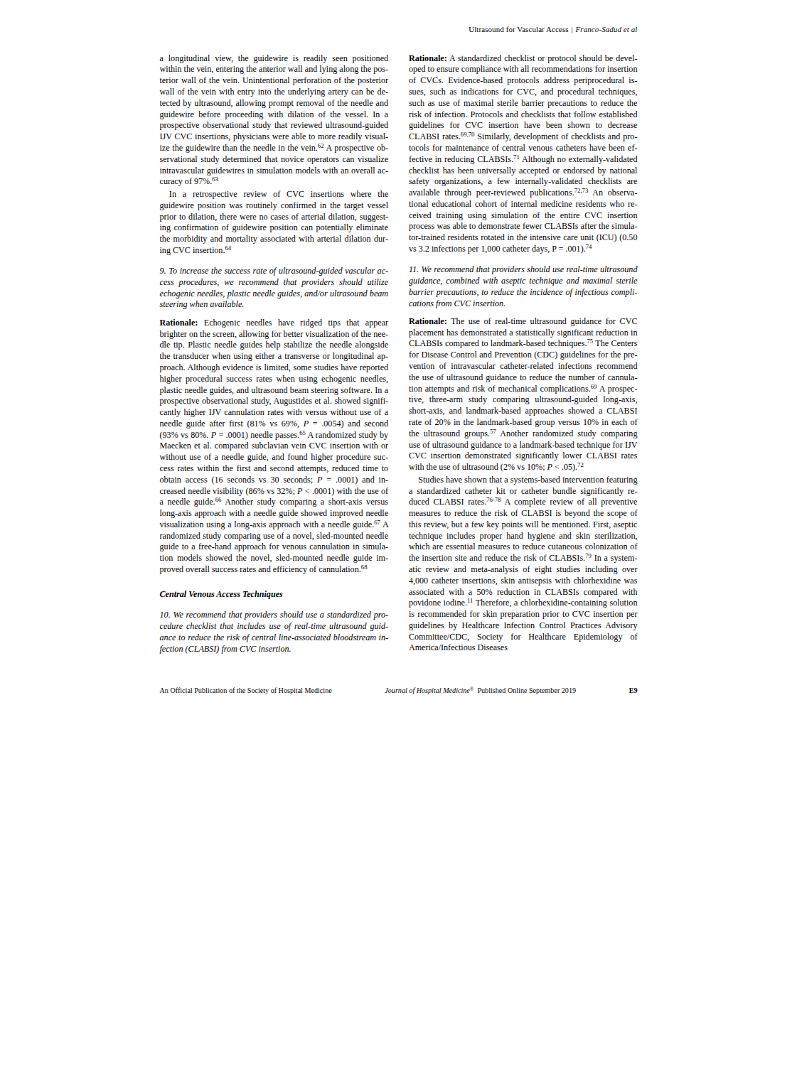Ultrasound for Vascular Access|Franco-Sadud et al
a longitudinal view, the guidewire is readily seen positioned within the vein, entering the anterior wall and lying along the posterior wall of the vein. Unintentional perforation of the posterior wall of the vein with entry into the underlying artery can be detected by ultrasound, allowing prompt removal of the needle and guidewire before proceeding with dilation of the vessel. In a prospective observational study that reviewed ultrasound-guided IJV CVC insertions, physicians were able to more readily visualize the guidewire than the needle in the vein.62 A prospective observational study determined that novice operators can visualize intravascular guidewires in simulation models with an overall accuracy of 97%.63
In a retrospective review of CVC insertions where the guidewire position was routinely confirmed in the target vessel prior to dilation, there were no cases of arterial dilation, suggesting confirmation of guidewire position can potentially eliminate the morbidity and mortality associated with arterial dilation during CVC insertion.64
9. To increase the success rate of ultrasound-guided vascular access procedures, we recommend that providers should utilize echogenic needles, plastic needle guides, and/or ultrasound beam steering when available.
Rationale: Echogenic needles have ridged tips that appear brighter on the screen, allowing for better visualization of the needle tip. Plastic needle guides help stabilize the needle alongside the transducer when using either a transverse or longitudinal approach. Although evidence is limited, some studies have reported higher procedural success rates when using echogenic needles, plastic needle guides, and ultrasound beam steering software. In a prospective observational study, Augustides et al. showed significantly higher IJV cannulation rates with versus without use of a needle guide after first (81% vs 69%, P = .0054) and second (93% vs 80%. P = .0001) needle passes.65 A randomized study by Maecken et al. compared subclavian vein CVC insertion with or without use of a needle guide, and found higher procedure success rates within the first and second attempts, reduced time to obtain access (16 seconds vs 30 seconds; P = .0001) and increased needle visibility (86% vs 32%; P < .0001) with the use of a needle guide.66 Another study comparing a short-axis versus long-axis approach with a needle guide showed improved needle visualization using a long-axis approach with a needle guide.67 A randomized study comparing use of a novel, sled-mounted needle guide to a free-hand approach for venous cannulation in simulation models showed the novel, sled-mounted needle guide improved overall success rates and efficiency of cannulation.68
Central Venous Access Techniques
10. We recommend that providers should use a standardized procedure checklist that includes use of real-time ultrasound guidance to reduce the risk of central line-associated bloodstream infection (CLABSI) from CVC insertion.
Rationale: A standardized checklist or protocol should be developed to ensure compliance with all recommendations for insertion of CVCs. Evidence-based protocols address periprocedural issues, such as indications for CVC, and procedural techniques, such as use of maximal sterile barrier precautions to reduce the risk of infection. Protocols and checklists that follow established guidelines for CVC insertion have been shown to decrease CLABSI rates.69,70 Similarly, development of checklists and protocols for maintenance of central venous catheters have been effective in reducing CLABSIs.71 Although no externally-validated checklist has been universally accepted or endorsed by national safety organizations, a few internally-validated checklists are available through peer-reviewed publications.72,73 An observational educational cohort of internal medicine residents who received training using simulation of the entire CVC insertion process was able to demonstrate fewer CLABSIs after the simulator-trained residents rotated in the intensive care unit (ICU) (0.50 vs 3.2 infections per 1,000 catheter days, P = .001).74
11. We recommend that providers should use real-time ultrasound guidance, combined with aseptic technique and maximal sterile barrier precautions, to reduce the incidence of infectious complications from CVC insertion.
Rationale: The use of real-time ultrasound guidance for CVC placement has demonstrated a statistically significant reduction in CLABSIs compared to landmark-based techniques.75 The Centers for Disease Control and Prevention (CDC) guidelines for the prevention of intravascular catheter-related infections recommend the use of ultrasound guidance to reduce the number of cannulation attempts and risk of mechanical complications.69 A prospective, three-arm study comparing ultrasound-guided long-axis, short-axis, and landmark-based approaches showed a CLABSI rate of 20% in the landmark-based group versus 10% in each of the ultrasound groups.57 Another randomized study comparing use of ultrasound guidance to a landmark-based technique for IJV CVC insertion demonstrated significantly lower CLABSI rates with the use of ultrasound (2% vs 10%; P < .05).72
Studies have shown that a systems-based intervention featuring a standardized catheter kit or catheter bundle significantly reduced CLABSI rates.76-78 A complete review of all preventive measures to reduce the risk of CLABSI is beyond the scope of this review, but a few key points will be mentioned. First, aseptic technique includes proper hand hygiene and skin sterilization, which are essential measures to reduce cutaneous colonization of the insertion site and reduce the risk of CLABSIs.79 In a systematic review and meta-analysis of eight studies including over 4,000 catheter insertions, skin antisepsis with chlorhexidine was associated with a 50% reduction in CLABSIs compared with povidone iodine.11 Therefore, a chlorhexidine-containing solution is recommended for skin preparation prior to CVC insertion per guidelines by Healthcare Infection Control Practices Advisory Committee/CDC, Society for Healthcare Epidemiology of America/Infectious Diseases
An Official Publication of the Society of Hospital Medicine
Journal of Hospital Medicine® Published Online September 2019
E9